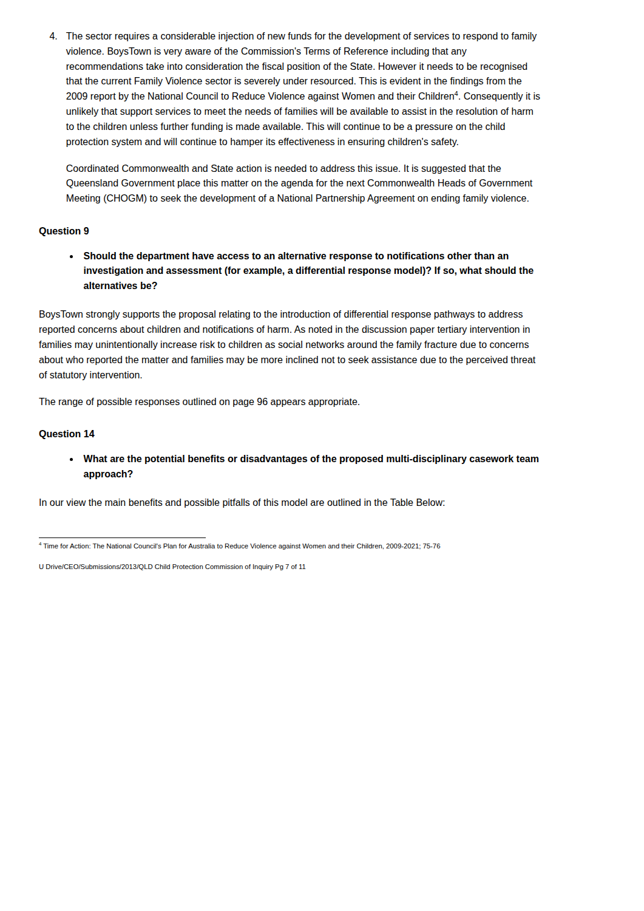The sector requires a considerable injection of new funds for the development of services to respond to family violence. BoysTown is very aware of the Commission's Terms of Reference including that any recommendations take into consideration the fiscal position of the State. However it needs to be recognised that the current Family Violence sector is severely under resourced. This is evident in the findings from the 2009 report by the National Council to Reduce Violence against Women and their Children4. Consequently it is unlikely that support services to meet the needs of families will be available to assist in the resolution of harm to the children unless further funding is made available. This will continue to be a pressure on the child protection system and will continue to hamper its effectiveness in ensuring children's safety.
Coordinated Commonwealth and State action is needed to address this issue. It is suggested that the Queensland Government place this matter on the agenda for the next Commonwealth Heads of Government Meeting (CHOGM) to seek the development of a National Partnership Agreement on ending family violence.
Question 9
Should the department have access to an alternative response to notifications other than an investigation and assessment (for example, a differential response model)? If so, what should the alternatives be?
BoysTown strongly supports the proposal relating to the introduction of differential response pathways to address reported concerns about children and notifications of harm. As noted in the discussion paper tertiary intervention in families may unintentionally increase risk to children as social networks around the family fracture due to concerns about who reported the matter and families may be more inclined not to seek assistance due to the perceived threat of statutory intervention.
The range of possible responses outlined on page 96 appears appropriate.
Question 14
What are the potential benefits or disadvantages of the proposed multi-disciplinary casework team approach?
In our view the main benefits and possible pitfalls of this model are outlined in the Table Below:
4 Time for Action: The National Council's Plan for Australia to Reduce Violence against Women and their Children, 2009-2021; 75-76
U Drive/CEO/Submissions/2013/QLD Child Protection Commission of Inquiry Pg 7 of 11